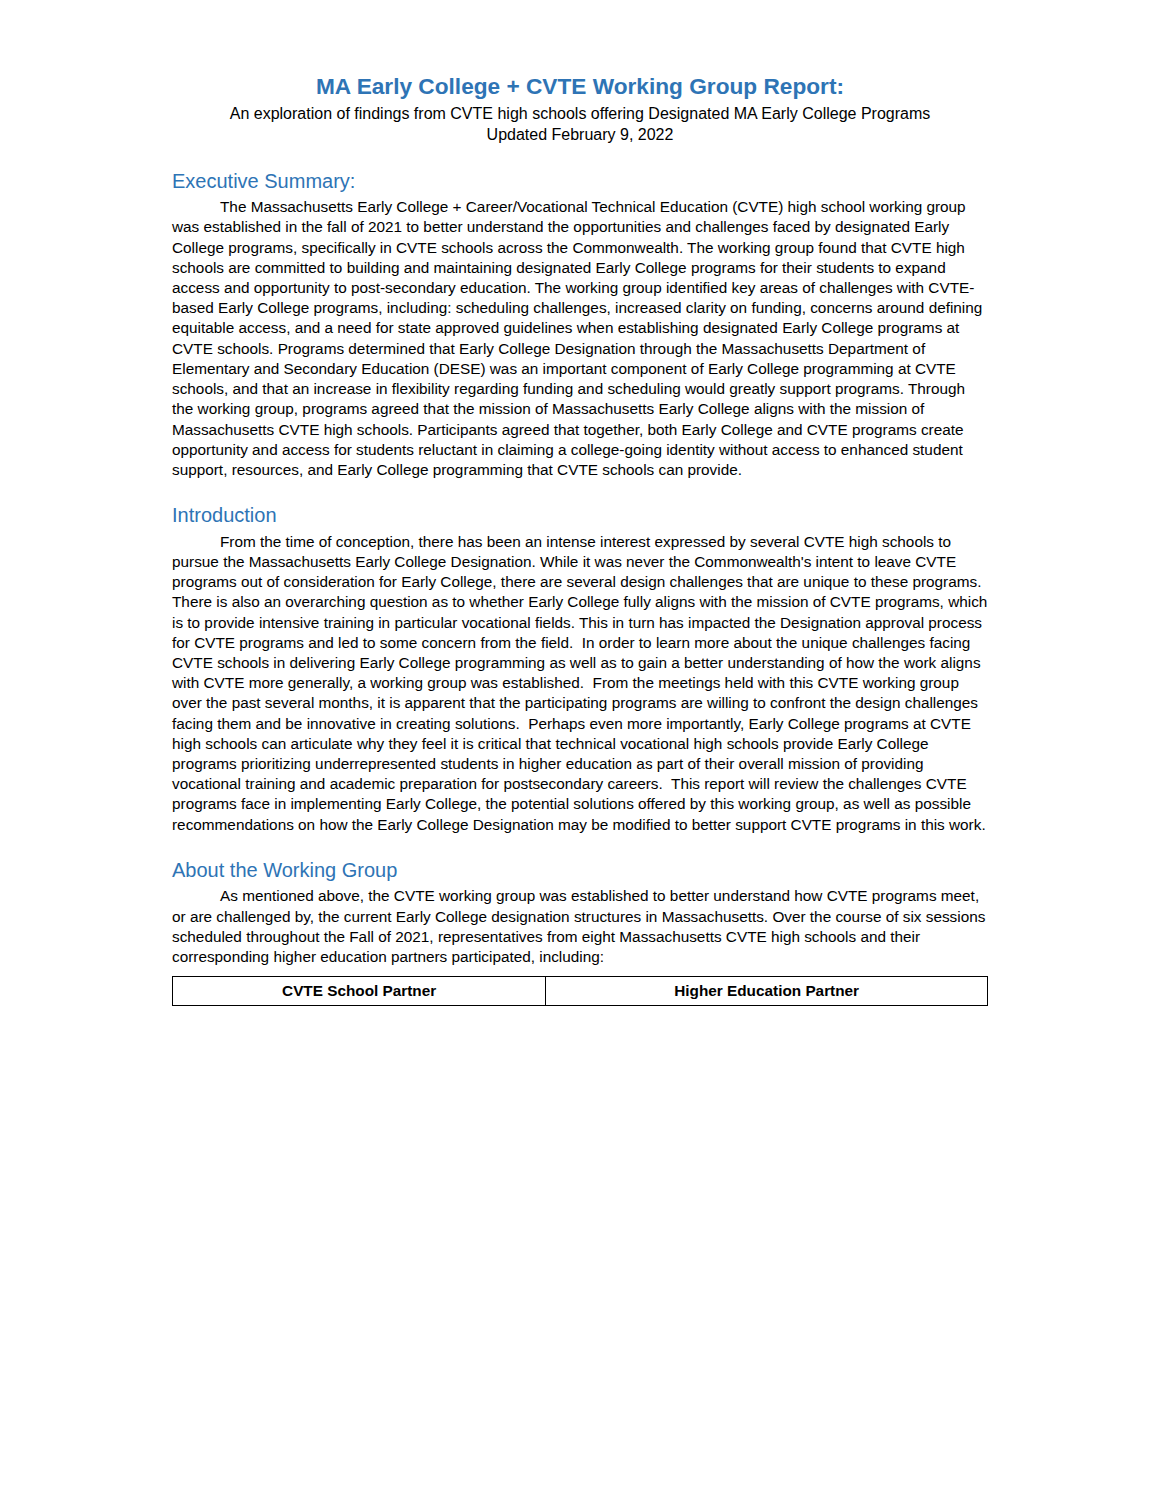MA Early College + CVTE Working Group Report:
An exploration of findings from CVTE high schools offering Designated MA Early College Programs Updated February 9, 2022
Executive Summary:
The Massachusetts Early College + Career/Vocational Technical Education (CVTE) high school working group was established in the fall of 2021 to better understand the opportunities and challenges faced by designated Early College programs, specifically in CVTE schools across the Commonwealth. The working group found that CVTE high schools are committed to building and maintaining designated Early College programs for their students to expand access and opportunity to post-secondary education. The working group identified key areas of challenges with CVTE-based Early College programs, including: scheduling challenges, increased clarity on funding, concerns around defining equitable access, and a need for state approved guidelines when establishing designated Early College programs at CVTE schools. Programs determined that Early College Designation through the Massachusetts Department of Elementary and Secondary Education (DESE) was an important component of Early College programming at CVTE schools, and that an increase in flexibility regarding funding and scheduling would greatly support programs. Through the working group, programs agreed that the mission of Massachusetts Early College aligns with the mission of Massachusetts CVTE high schools. Participants agreed that together, both Early College and CVTE programs create opportunity and access for students reluctant in claiming a college-going identity without access to enhanced student support, resources, and Early College programming that CVTE schools can provide.
Introduction
From the time of conception, there has been an intense interest expressed by several CVTE high schools to pursue the Massachusetts Early College Designation. While it was never the Commonwealth's intent to leave CVTE programs out of consideration for Early College, there are several design challenges that are unique to these programs. There is also an overarching question as to whether Early College fully aligns with the mission of CVTE programs, which is to provide intensive training in particular vocational fields. This in turn has impacted the Designation approval process for CVTE programs and led to some concern from the field. In order to learn more about the unique challenges facing CVTE schools in delivering Early College programming as well as to gain a better understanding of how the work aligns with CVTE more generally, a working group was established. From the meetings held with this CVTE working group over the past several months, it is apparent that the participating programs are willing to confront the design challenges facing them and be innovative in creating solutions. Perhaps even more importantly, Early College programs at CVTE high schools can articulate why they feel it is critical that technical vocational high schools provide Early College programs prioritizing underrepresented students in higher education as part of their overall mission of providing vocational training and academic preparation for postsecondary careers. This report will review the challenges CVTE programs face in implementing Early College, the potential solutions offered by this working group, as well as possible recommendations on how the Early College Designation may be modified to better support CVTE programs in this work.
About the Working Group
As mentioned above, the CVTE working group was established to better understand how CVTE programs meet, or are challenged by, the current Early College designation structures in Massachusetts. Over the course of six sessions scheduled throughout the Fall of 2021, representatives from eight Massachusetts CVTE high schools and their corresponding higher education partners participated, including:
| CVTE School Partner | Higher Education Partner |
| --- | --- |